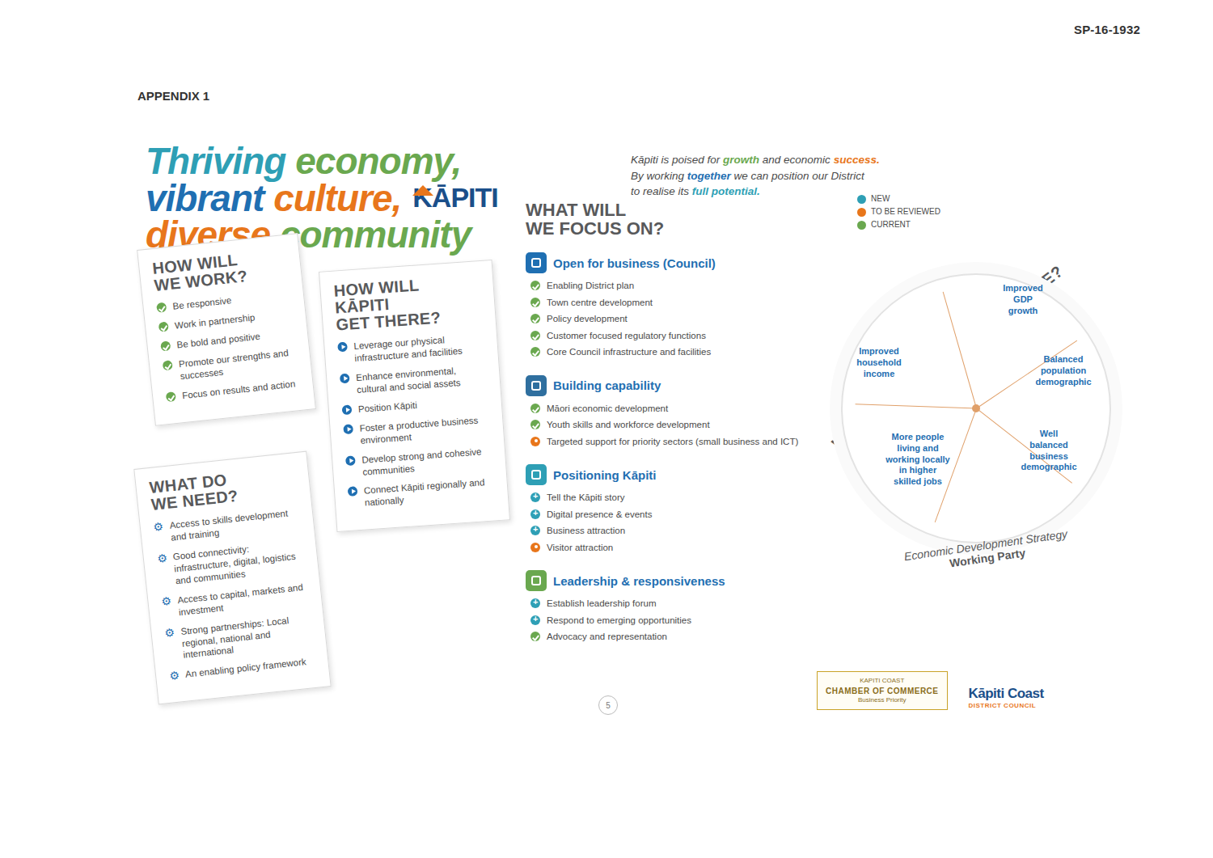SP-16-1932
APPENDIX 1
Thriving economy,
vibrant culture, KĀPITI
diverse community
Kāpiti is poised for growth and economic success.
By working together we can position our District
to realise its full potential.
How will
we work?
Be responsive
Work in partnership
Be bold and positive
Promote our strengths and successes
Focus on results and action
What do
we need?
Access to skills development and training
Good connectivity: infrastructure, digital, logistics and communities
Access to capital, markets and investment
Strong partnerships: Local regional, national and international
An enabling policy framework
How will
Kāpiti
get there?
Leverage our physical infrastructure and facilities
Enhance environmental, cultural and social assets
Position Kāpiti
Foster a productive business environment
Develop strong and cohesive communities
Connect Kāpiti regionally and nationally
What will
we focus on?
Open for business (Council)
Enabling District plan
Town centre development
Policy development
Customer focused regulatory functions
Core Council infrastructure and facilities
Building capability
Māori economic development
Youth skills and workforce development
Targeted support for priority sectors (small business and ICT)
Positioning Kāpiti
Tell the Kāpiti story
Digital presence & events
Business attraction
Visitor attraction
Leadership & responsiveness
Establish leadership forum
Respond to emerging opportunities
Advocacy and representation
NEW
TO BE REVIEWED
CURRENT
What will success look like?
Improved
GDP
growth
Balanced
population
demographic
Well
balanced
business
demographic
More people
living and
working locally
in higher
skilled jobs
Improved
household
income
Economic Development Strategy Working Party
KAPITI COAST
CHAMBER OF COMMERCE
Business Priority
Kāpiti Coast
DISTRICT COUNCIL
5